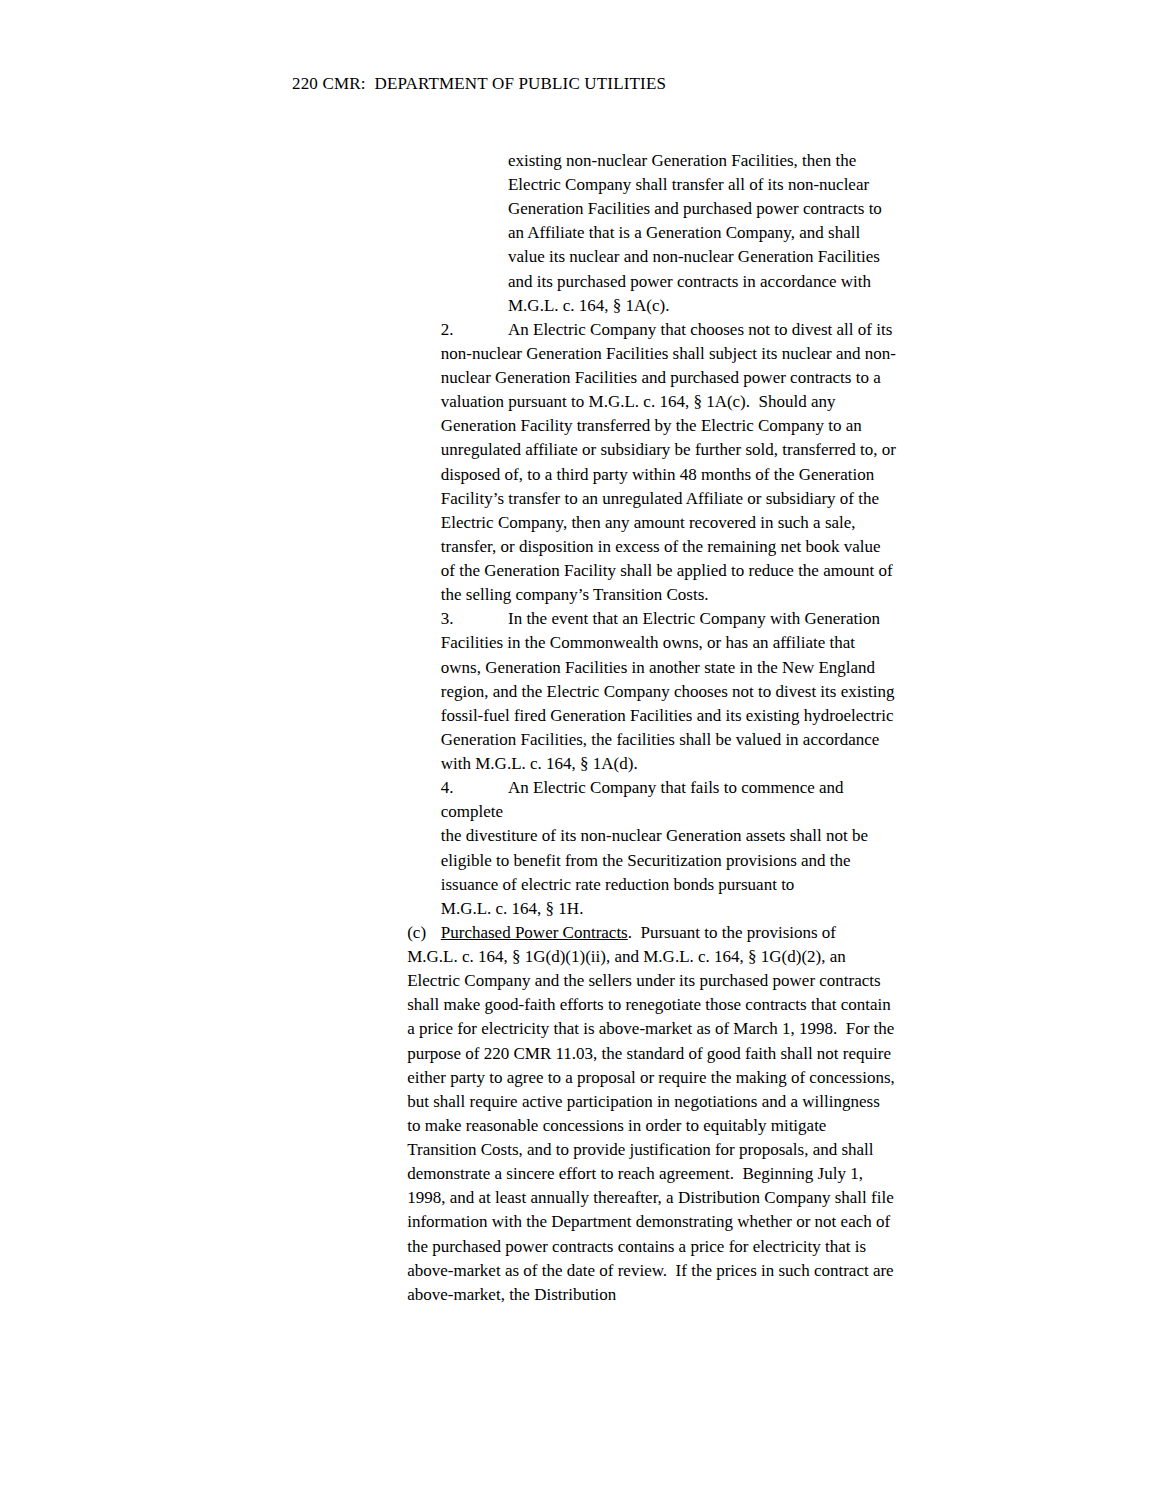220 CMR: DEPARTMENT OF PUBLIC UTILITIES
existing non-nuclear Generation Facilities, then the Electric Company shall transfer all of its non-nuclear Generation Facilities and purchased power contracts to an Affiliate that is a Generation Company, and shall value its nuclear and non-nuclear Generation Facilities and its purchased power contracts in accordance with
M.G.L. c. 164, § 1A(c).
2. An Electric Company that chooses not to divest all of its
non-nuclear Generation Facilities shall subject its nuclear and non-nuclear Generation Facilities and purchased power contracts to a valuation pursuant to M.G.L. c. 164, § 1A(c). Should any Generation Facility transferred by the Electric Company to an unregulated affiliate or subsidiary be further sold, transferred to, or disposed of, to a third party within 48 months of the Generation Facility’s transfer to an unregulated Affiliate or subsidiary of the Electric Company, then any amount recovered in such a sale, transfer, or disposition in excess of the remaining net book value of the Generation Facility shall be applied to reduce the amount of the selling company’s Transition Costs.
3. In the event that an Electric Company with Generation
Facilities in the Commonwealth owns, or has an affiliate that owns, Generation Facilities in another state in the New England region, and the Electric Company chooses not to divest its existing fossil-fuel fired Generation Facilities and its existing hydroelectric Generation Facilities, the facilities shall be valued in accordance with M.G.L. c. 164, § 1A(d).
4. An Electric Company that fails to commence and complete
the divestiture of its non-nuclear Generation assets shall not be eligible to benefit from the Securitization provisions and the issuance of electric rate reduction bonds pursuant to
M.G.L. c. 164, § 1H.
(c) Purchased Power Contracts. Pursuant to the provisions of
M.G.L. c. 164, § 1G(d)(1)(ii), and M.G.L. c. 164, § 1G(d)(2), an Electric Company and the sellers under its purchased power contracts shall make good-faith efforts to renegotiate those contracts that contain a price for electricity that is above-market as of March 1, 1998. For the purpose of 220 CMR 11.03, the standard of good faith shall not require either party to agree to a proposal or require the making of concessions, but shall require active participation in negotiations and a willingness to make reasonable concessions in order to equitably mitigate Transition Costs, and to provide justification for proposals, and shall demonstrate a sincere effort to reach agreement. Beginning July 1, 1998, and at least annually thereafter, a Distribution Company shall file information with the Department demonstrating whether or not each of the purchased power contracts contains a price for electricity that is above-market as of the date of review. If the prices in such contract are above-market, the Distribution